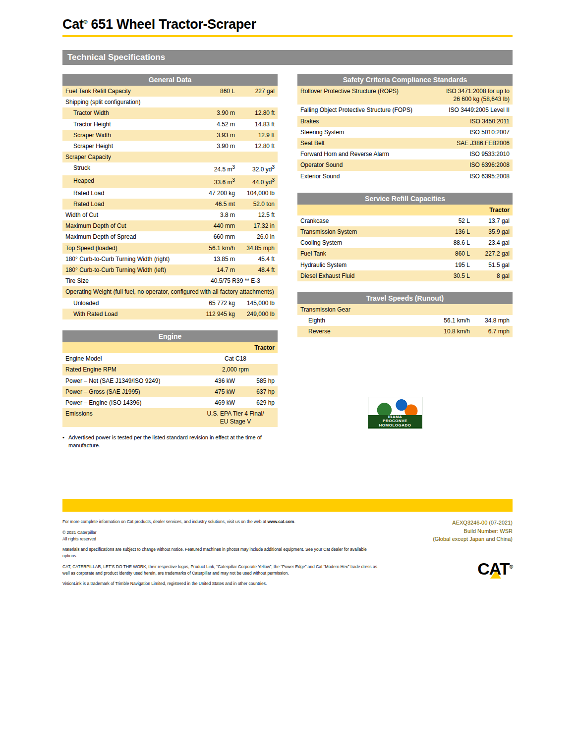Cat® 651 Wheel Tractor-Scraper
Technical Specifications
General Data
| Fuel Tank Refill Capacity | 860 L | 227 gal |
| Shipping (split configuration) |
| Tractor Width | 3.90 m | 12.80 ft |
| Tractor Height | 4.52 m | 14.83 ft |
| Scraper Width | 3.93 m | 12.9 ft |
| Scraper Height | 3.90 m | 12.80 ft |
| Scraper Capacity |
| Struck | 24.5 m 3 | 32.0 yd 3 |
| Heaped | 33.6 m 3 | 44.0 yd 3 |
| Rated Load | 47 200 kg | 104,000 lb |
| Rated Load | 46.5 mt | 52.0 ton |
| Width of Cut | 3.8 m | 12.5 ft |
| Maximum Depth of Cut | 440 mm | 17.32 in |
| Maximum Depth of Spread | 660 mm | 26.0 in |
| Top Speed (loaded) | 56.1 km/h | 34.85 mph |
| 180° Curb-to-Curb Turning Width (right) | 13.85 m | 45.4 ft |
| 180° Curb-to-Curb Turning Width (left) | 14.7 m | 48.4 ft |
| Tire Size | 40.5/75 R39 ** E-3 |
| Operating Weight (full fuel, no operator, configured with all factory attachments) |
| Unloaded | 65 772 kg | 145,000 lb |
| With Rated Load | 112 945 kg | 249,000 lb |
Engine
| | Tractor |
| Engine Model | Cat C18 |
| Rated Engine RPM | 2,000 rpm |
| Power – Net (SAE J1349/ISO 9249) | 436 kW | 585 hp |
| Power – Gross (SAE J1995) | 475 kW | 637 hp |
| Power – Engine (ISO 14396) | 469 kW | 629 hp |
| Emissions | U.S. EPA Tier 4 Final/ EU Stage V |
Advertised power is tested per the listed standard revision in effect at the time of manufacture.
Safety Criteria Compliance Standards
| Rollover Protective Structure (ROPS) | ISO 3471:2008 for up to 26 600 kg (58,643 lb) |
| Falling Object Protective Structure (FOPS) | ISO 3449:2005 Level II |
| Brakes | ISO 3450:2011 |
| Steering System | ISO 5010:2007 |
| Seat Belt | SAE J386:FEB2006 |
| Forward Horn and Reverse Alarm | ISO 9533:2010 |
| Operator Sound | ISO 6396:2008 |
| Exterior Sound | ISO 6395:2008 |
Service Refill Capacities
| | Tractor |
| Crankcase | 52 L | 13.7 gal |
| Transmission System | 136 L | 35.9 gal |
| Cooling System | 88.6 L | 23.4 gal |
| Fuel Tank | 860 L | 227.2 gal |
| Hydraulic System | 195 L | 51.5 gal |
| Diesel Exhaust Fluid | 30.5 L | 8 gal |
Travel Speeds (Runout)
| Transmission Gear |
| Eighth | 56.1 km/h | 34.8 mph |
| Reverse | 10.8 km/h | 6.7 mph |
IBAMA
PROCONVE
HOMOLOGADO
For more complete information on Cat products, dealer services, and industry solutions, visit us on the web at www.cat.com.
© 2021 Caterpillar
All rights reserved
Materials and specifications are subject to change without notice. Featured machines in photos may include additional equipment. See your Cat dealer for available options.
CAT, CATERPILLAR, LET’S DO THE WORK, their respective logos, Product Link, “Caterpillar Corporate Yellow”, the “Power Edge” and Cat “Modern Hex” trade dress as well as corporate and product identity used herein, are trademarks of Caterpillar and may not be used without permission.
VisionLink is a trademark of Trimble Navigation Limited, registered in the United States and in other countries.
AEXQ3246-00 (07-2021)
Build Number: WSR
(Global except Japan and China)
CAT®